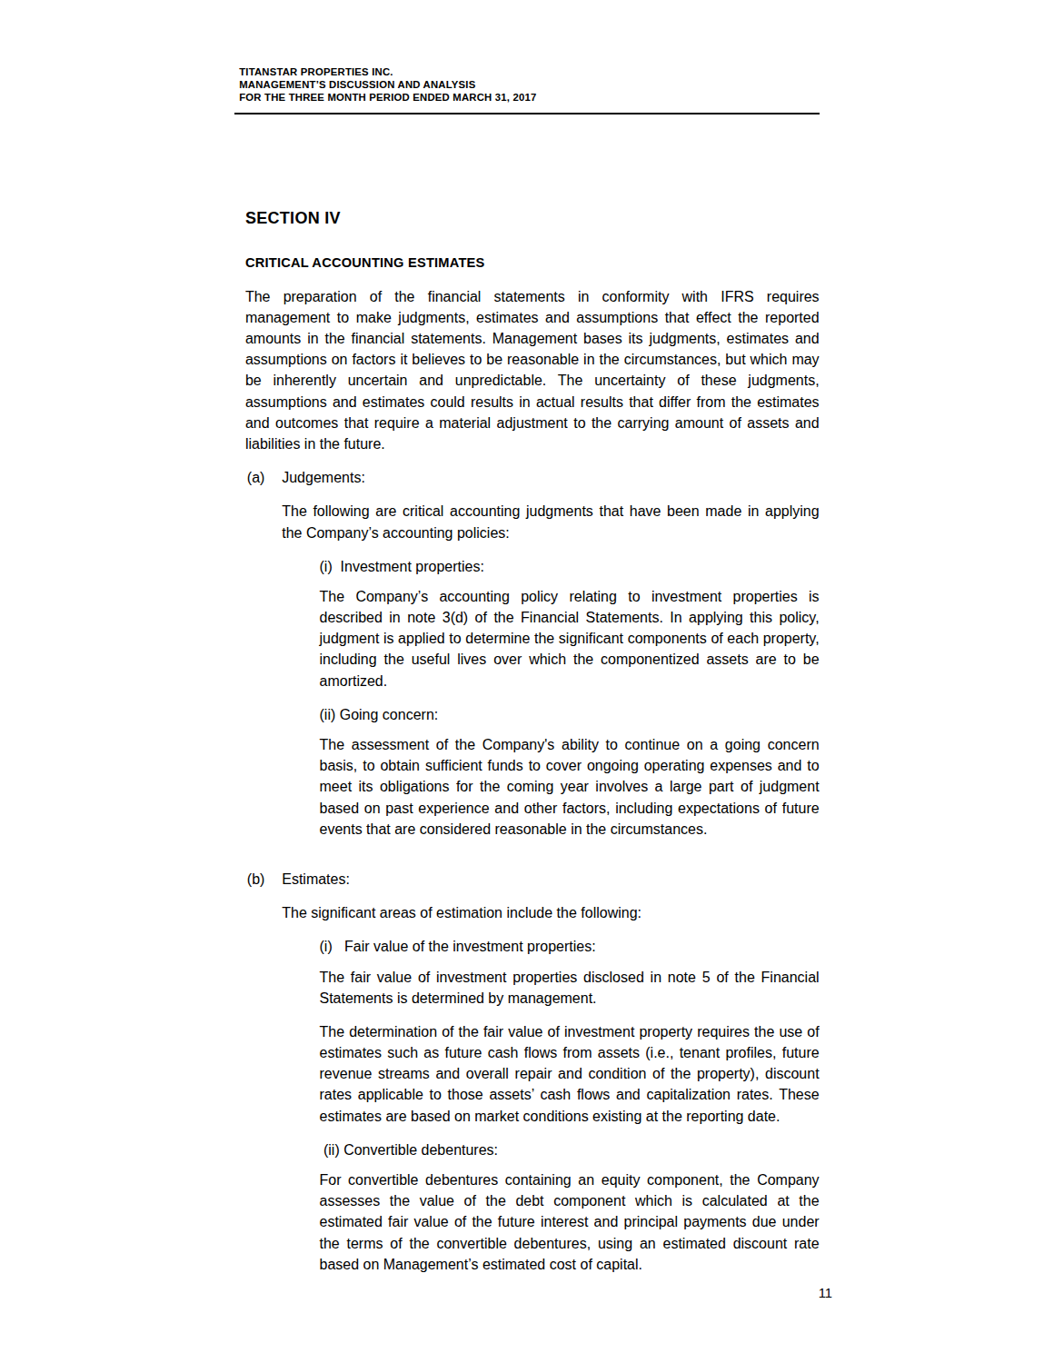TITANSTAR PROPERTIES INC.
MANAGEMENT’S DISCUSSION AND ANALYSIS
FOR THE THREE MONTH PERIOD ENDED MARCH 31, 2017
SECTION IV
CRITICAL ACCOUNTING ESTIMATES
The preparation of the financial statements in conformity with IFRS requires management to make judgments, estimates and assumptions that effect the reported amounts in the financial statements. Management bases its judgments, estimates and assumptions on factors it believes to be reasonable in the circumstances, but which may be inherently uncertain and unpredictable. The uncertainty of these judgments, assumptions and estimates could results in actual results that differ from the estimates and outcomes that require a material adjustment to the carrying amount of assets and liabilities in the future.
(a)
Judgements:
The following are critical accounting judgments that have been made in applying the Company’s accounting policies:
(i) Investment properties:
The Company’s accounting policy relating to investment properties is described in note 3(d) of the Financial Statements. In applying this policy, judgment is applied to determine the significant components of each property, including the useful lives over which the componentized assets are to be amortized.
(ii) Going concern:
The assessment of the Company's ability to continue on a going concern basis, to obtain sufficient funds to cover ongoing operating expenses and to meet its obligations for the coming year involves a large part of judgment based on past experience and other factors, including expectations of future events that are considered reasonable in the circumstances.
(b)
Estimates:
The significant areas of estimation include the following:
(i) Fair value of the investment properties:
The fair value of investment properties disclosed in note 5 of the Financial Statements is determined by management.
The determination of the fair value of investment property requires the use of estimates such as future cash flows from assets (i.e., tenant profiles, future revenue streams and overall repair and condition of the property), discount rates applicable to those assets’ cash flows and capitalization rates. These estimates are based on market conditions existing at the reporting date.
(ii) Convertible debentures:
For convertible debentures containing an equity component, the Company assesses the value of the debt component which is calculated at the estimated fair value of the future interest and principal payments due under the terms of the convertible debentures, using an estimated discount rate based on Management’s estimated cost of capital.
11